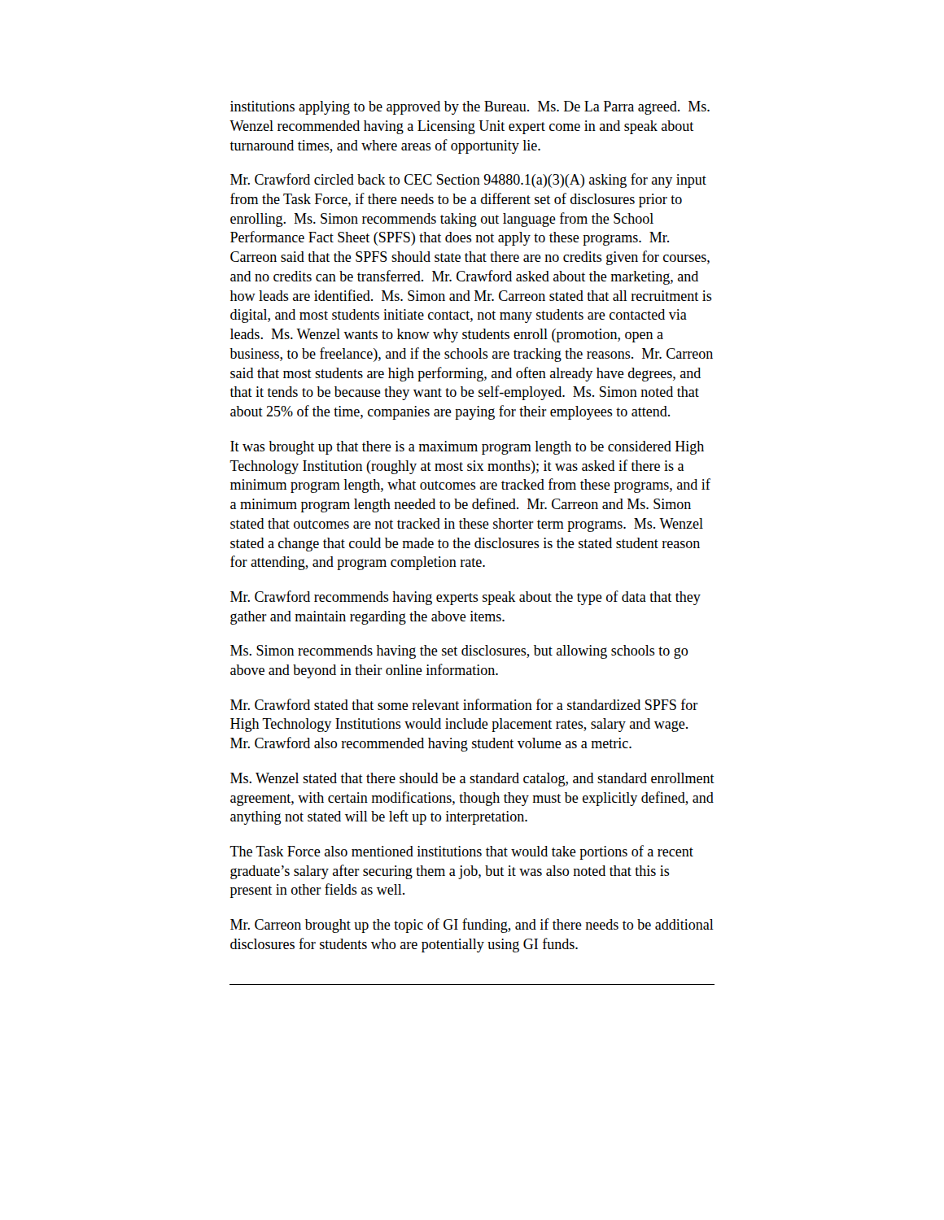institutions applying to be approved by the Bureau. Ms. De La Parra agreed. Ms. Wenzel recommended having a Licensing Unit expert come in and speak about turnaround times, and where areas of opportunity lie.
Mr. Crawford circled back to CEC Section 94880.1(a)(3)(A) asking for any input from the Task Force, if there needs to be a different set of disclosures prior to enrolling. Ms. Simon recommends taking out language from the School Performance Fact Sheet (SPFS) that does not apply to these programs. Mr. Carreon said that the SPFS should state that there are no credits given for courses, and no credits can be transferred. Mr. Crawford asked about the marketing, and how leads are identified. Ms. Simon and Mr. Carreon stated that all recruitment is digital, and most students initiate contact, not many students are contacted via leads. Ms. Wenzel wants to know why students enroll (promotion, open a business, to be freelance), and if the schools are tracking the reasons. Mr. Carreon said that most students are high performing, and often already have degrees, and that it tends to be because they want to be self-employed. Ms. Simon noted that about 25% of the time, companies are paying for their employees to attend.
It was brought up that there is a maximum program length to be considered High Technology Institution (roughly at most six months); it was asked if there is a minimum program length, what outcomes are tracked from these programs, and if a minimum program length needed to be defined. Mr. Carreon and Ms. Simon stated that outcomes are not tracked in these shorter term programs. Ms. Wenzel stated a change that could be made to the disclosures is the stated student reason for attending, and program completion rate.
Mr. Crawford recommends having experts speak about the type of data that they gather and maintain regarding the above items.
Ms. Simon recommends having the set disclosures, but allowing schools to go above and beyond in their online information.
Mr. Crawford stated that some relevant information for a standardized SPFS for High Technology Institutions would include placement rates, salary and wage. Mr. Crawford also recommended having student volume as a metric.
Ms. Wenzel stated that there should be a standard catalog, and standard enrollment agreement, with certain modifications, though they must be explicitly defined, and anything not stated will be left up to interpretation.
The Task Force also mentioned institutions that would take portions of a recent graduate’s salary after securing them a job, but it was also noted that this is present in other fields as well.
Mr. Carreon brought up the topic of GI funding, and if there needs to be additional disclosures for students who are potentially using GI funds.